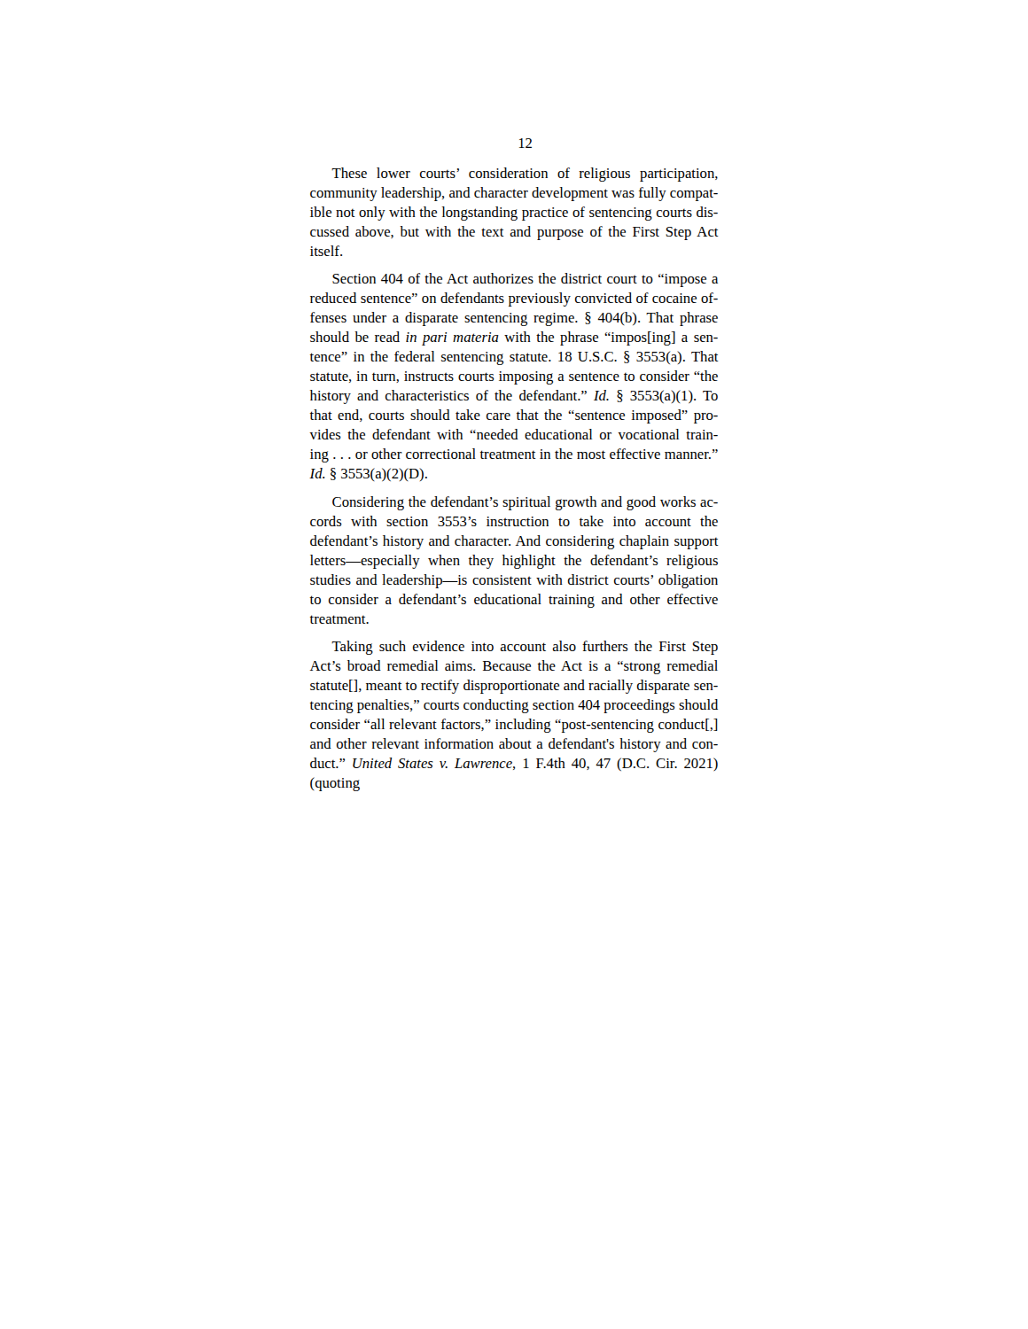12
These lower courts’ consideration of religious participation, community leadership, and character development was fully compatible not only with the longstanding practice of sentencing courts discussed above, but with the text and purpose of the First Step Act itself.
Section 404 of the Act authorizes the district court to “impose a reduced sentence” on defendants previously convicted of cocaine offenses under a disparate sentencing regime. § 404(b). That phrase should be read in pari materia with the phrase “impos[ing] a sentence” in the federal sentencing statute. 18 U.S.C. § 3553(a). That statute, in turn, instructs courts imposing a sentence to consider “the history and characteristics of the defendant.” Id. § 3553(a)(1). To that end, courts should take care that the “sentence imposed” provides the defendant with “needed educational or vocational training . . . or other correctional treatment in the most effective manner.” Id. § 3553(a)(2)(D).
Considering the defendant’s spiritual growth and good works accords with section 3553’s instruction to take into account the defendant’s history and character. And considering chaplain support letters—especially when they highlight the defendant’s religious studies and leadership—is consistent with district courts’ obligation to consider a defendant’s educational training and other effective treatment.
Taking such evidence into account also furthers the First Step Act’s broad remedial aims. Because the Act is a “strong remedial statute[], meant to rectify disproportionate and racially disparate sentencing penalties,” courts conducting section 404 proceedings should consider “all relevant factors,” including “post-sentencing conduct[,] and other relevant information about a defendant's history and conduct.” United States v. Lawrence, 1 F.4th 40, 47 (D.C. Cir. 2021) (quoting